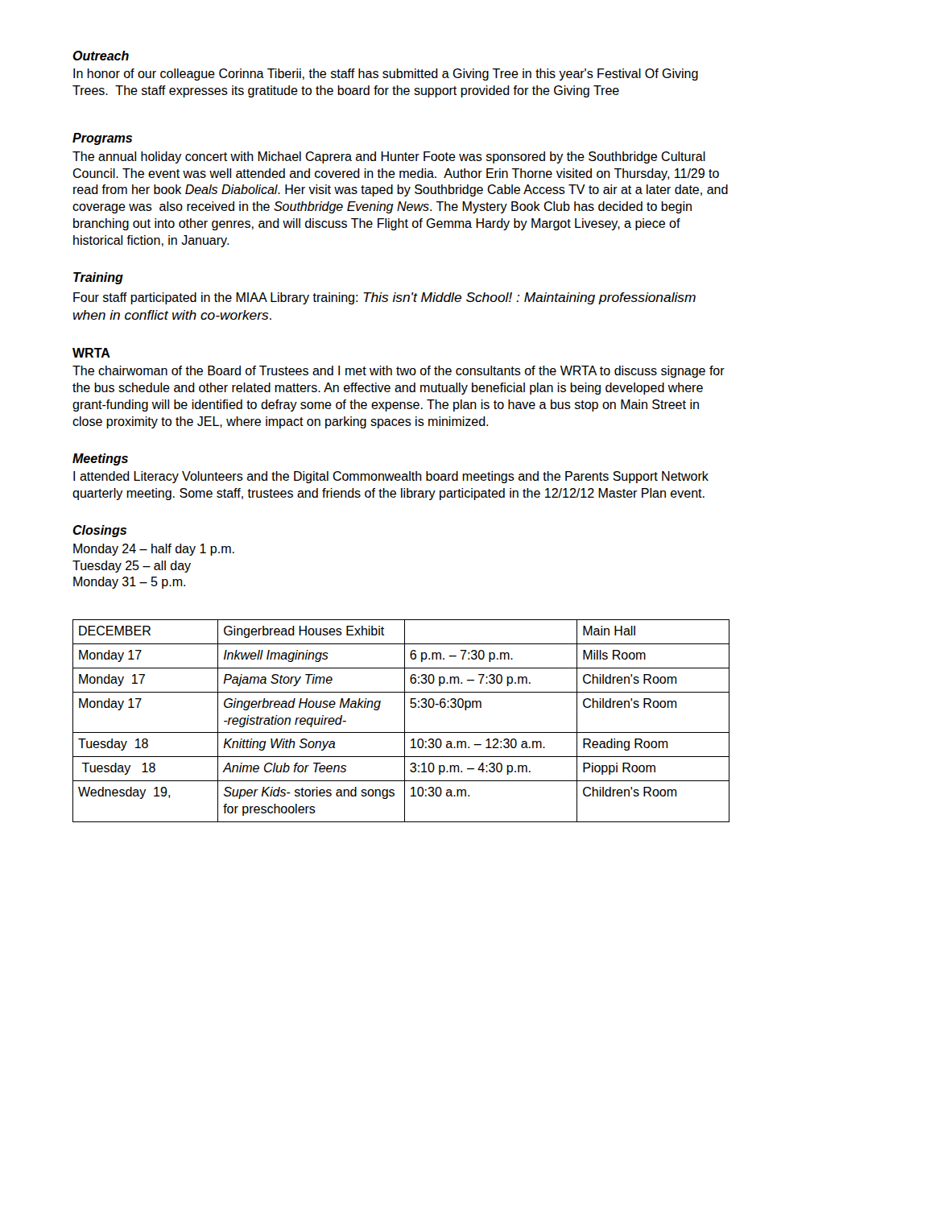Outreach
In honor of our colleague Corinna Tiberii, the staff has submitted a Giving Tree in this year's Festival Of Giving Trees. The staff expresses its gratitude to the board for the support provided for the Giving Tree
Programs
The annual holiday concert with Michael Caprera and Hunter Foote was sponsored by the Southbridge Cultural Council. The event was well attended and covered in the media. Author Erin Thorne visited on Thursday, 11/29 to read from her book Deals Diabolical. Her visit was taped by Southbridge Cable Access TV to air at a later date, and coverage was also received in the Southbridge Evening News. The Mystery Book Club has decided to begin branching out into other genres, and will discuss The Flight of Gemma Hardy by Margot Livesey, a piece of historical fiction, in January.
Training
Four staff participated in the MIAA Library training: This isn't Middle School! : Maintaining professionalism when in conflict with co-workers.
WRTA
The chairwoman of the Board of Trustees and I met with two of the consultants of the WRTA to discuss signage for the bus schedule and other related matters. An effective and mutually beneficial plan is being developed where grant-funding will be identified to defray some of the expense. The plan is to have a bus stop on Main Street in close proximity to the JEL, where impact on parking spaces is minimized.
Meetings
I attended Literacy Volunteers and the Digital Commonwealth board meetings and the Parents Support Network quarterly meeting. Some staff, trustees and friends of the library participated in the 12/12/12 Master Plan event.
Closings
Monday 24 – half day 1 p.m.
Tuesday 25 – all day
Monday 31 – 5 p.m.
| DECEMBER | Gingerbread Houses Exhibit | | Main Hall |
| Monday 17 | Inkwell Imaginings | 6 p.m. – 7:30 p.m. | Mills Room |
| Monday 17 | Pajama Story Time | 6:30 p.m. – 7:30 p.m. | Children's Room |
| Monday 17 | Gingerbread House Making -registration required- | 5:30-6:30pm | Children's Room |
| Tuesday 18 | Knitting With Sonya | 10:30 a.m. – 12:30 a.m. | Reading Room |
| Tuesday 18 | Anime Club for Teens | 3:10 p.m. – 4:30 p.m. | Pioppi Room |
| Wednesday 19, | Super Kids - stories and songs for preschoolers | 10:30 a.m. | Children's Room |